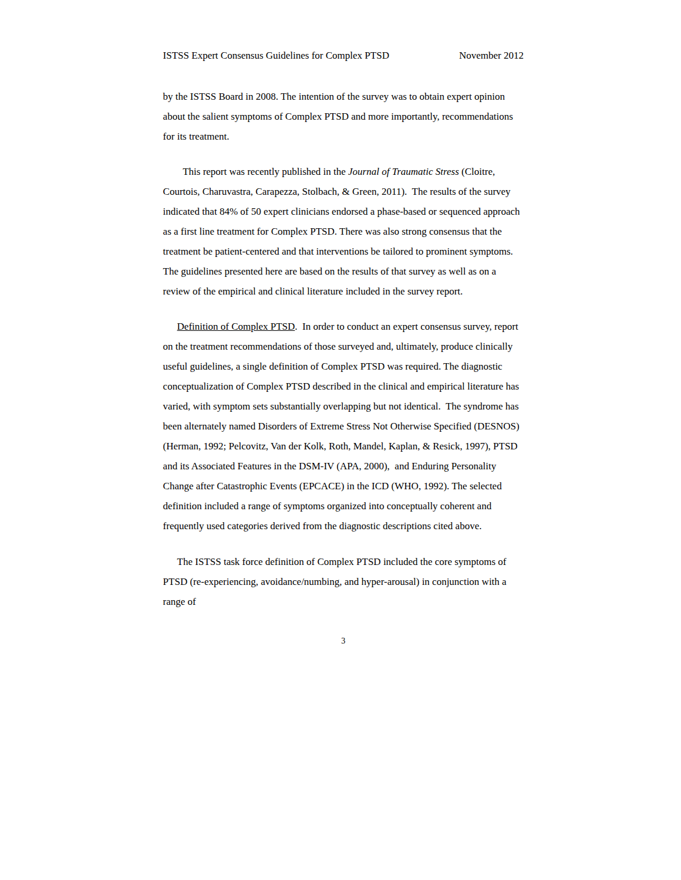ISTSS Expert Consensus Guidelines for Complex PTSD November 2012
by the ISTSS Board in 2008. The intention of the survey was to obtain expert opinion about the salient symptoms of Complex PTSD and more importantly, recommendations for its treatment.
This report was recently published in the Journal of Traumatic Stress (Cloitre, Courtois, Charuvastra, Carapezza, Stolbach, & Green, 2011). The results of the survey indicated that 84% of 50 expert clinicians endorsed a phase-based or sequenced approach as a first line treatment for Complex PTSD. There was also strong consensus that the treatment be patient-centered and that interventions be tailored to prominent symptoms. The guidelines presented here are based on the results of that survey as well as on a review of the empirical and clinical literature included in the survey report.
Definition of Complex PTSD. In order to conduct an expert consensus survey, report on the treatment recommendations of those surveyed and, ultimately, produce clinically useful guidelines, a single definition of Complex PTSD was required. The diagnostic conceptualization of Complex PTSD described in the clinical and empirical literature has varied, with symptom sets substantially overlapping but not identical. The syndrome has been alternately named Disorders of Extreme Stress Not Otherwise Specified (DESNOS) (Herman, 1992; Pelcovitz, Van der Kolk, Roth, Mandel, Kaplan, & Resick, 1997), PTSD and its Associated Features in the DSM-IV (APA, 2000), and Enduring Personality Change after Catastrophic Events (EPCACE) in the ICD (WHO, 1992). The selected definition included a range of symptoms organized into conceptually coherent and frequently used categories derived from the diagnostic descriptions cited above.
The ISTSS task force definition of Complex PTSD included the core symptoms of PTSD (re-experiencing, avoidance/numbing, and hyper-arousal) in conjunction with a range of
3